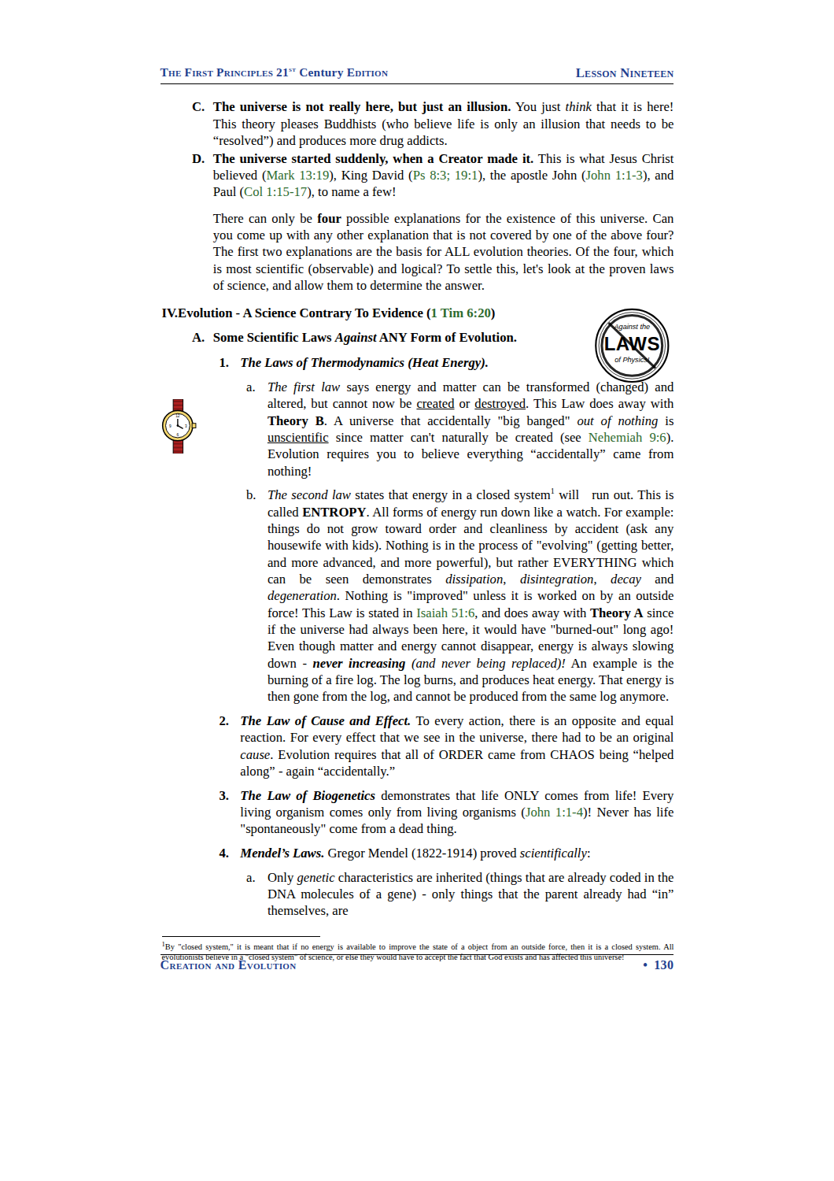The First Principles 21st Century Edition
Lesson Nineteen
C.
The universe is not really here, but just an illusion. You just think that it is here! This theory pleases Buddhists (who believe life is only an illusion that needs to be “resolved”) and produces more drug addicts.
D.
The universe started suddenly, when a Creator made it. This is what Jesus Christ believed (Mark 13:19), King David (Ps 8:3; 19:1), the apostle John (John 1:1-3), and Paul (Col 1:15-17), to name a few!
There can only be four possible explanations for the existence of this universe. Can you come up with any other explanation that is not covered by one of the above four? The first two explanations are the basis for ALL evolution theories. Of the four, which is most scientific (observable) and logical? To settle this, let's look at the proven laws of science, and allow them to determine the answer.
IV.Evolution - A Science Contrary To Evidence (1 Tim 6:20)
A.
Some Scientific Laws Against ANY Form of Evolution.
1.
The Laws of Thermodynamics (Heat Energy).
a.
The first law says energy and matter can be transformed (changed) and altered, but cannot now be created or destroyed. This Law does away with Theory B. A universe that accidentally "big banged" out of nothing is unscientific since matter can't naturally be created (see Nehemiah 9:6). Evolution requires you to believe everything “accidentally” came from nothing!
b.
The second law states that energy in a closed system1 will run out. This is called ENTROPY. All forms of energy run down like a watch. For example: things do not grow toward order and cleanliness by accident (ask any housewife with kids). Nothing is in the process of "evolving" (getting better, and more advanced, and more powerful), but rather EVERYTHING which can be seen demonstrates dissipation, disintegration, decay and degeneration. Nothing is "improved" unless it is worked on by an outside force! This Law is stated in Isaiah 51:6, and does away with Theory A since if the universe had always been here, it would have "burned-out" long ago! Even though matter and energy cannot disappear, energy is always slowing down - never increasing (and never being replaced)! An example is the burning of a fire log. The log burns, and produces heat energy. That energy is then gone from the log, and cannot be produced from the same log anymore.
2.
The Law of Cause and Effect. To every action, there is an opposite and equal reaction. For every effect that we see in the universe, there had to be an original cause. Evolution requires that all of ORDER came from CHAOS being “helped along” - again “accidentally.”
3.
The Law of Biogenetics demonstrates that life ONLY comes from life! Every living organism comes only from living organisms (John 1:1-4)! Never has life "spontaneously" come from a dead thing.
4.
Mendel’s Laws. Gregor Mendel (1822-1914) proved scientifically:
a.
Only genetic characteristics are inherited (things that are already coded in the DNA molecules of a gene) - only things that the parent already had “in” themselves, are
1By "closed system," it is meant that if no energy is available to improve the state of a object from an outside force, then it is a closed system. All evolutionists believe in a "closed system" of science, or else they would have to accept the fact that God exists and has affected this universe!
Against the LAWS of Physics! 12 3 6 9
Creation and Evolution
•130